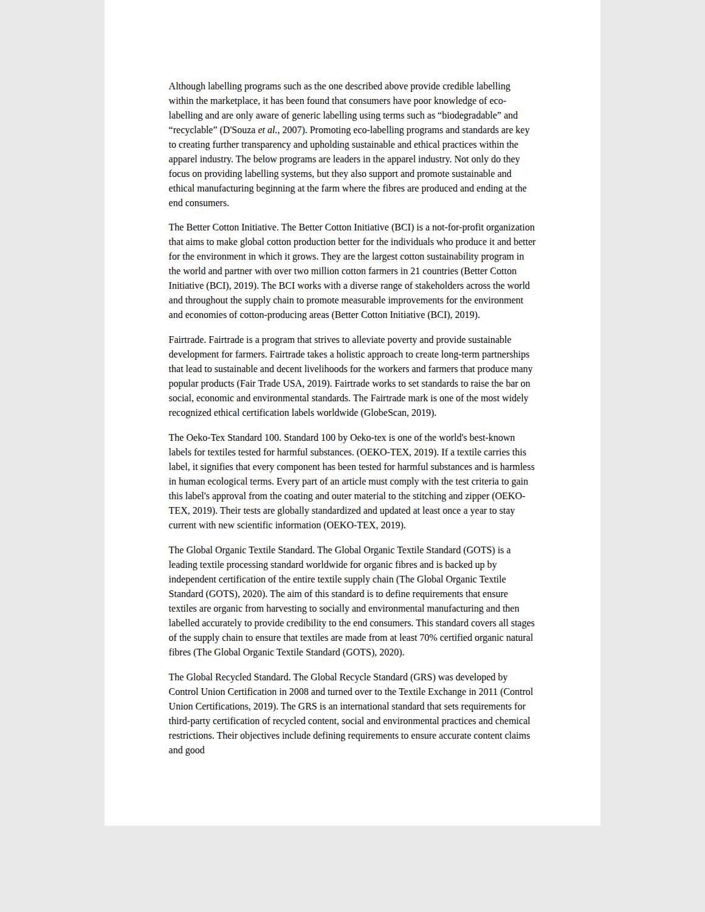Although labelling programs such as the one described above provide credible labelling within the marketplace, it has been found that consumers have poor knowledge of eco-labelling and are only aware of generic labelling using terms such as “biodegradable” and “recyclable” (D'Souza et al., 2007). Promoting eco-labelling programs and standards are key to creating further transparency and upholding sustainable and ethical practices within the apparel industry. The below programs are leaders in the apparel industry. Not only do they focus on providing labelling systems, but they also support and promote sustainable and ethical manufacturing beginning at the farm where the fibres are produced and ending at the end consumers.
The Better Cotton Initiative. The Better Cotton Initiative (BCI) is a not-for-profit organization that aims to make global cotton production better for the individuals who produce it and better for the environment in which it grows. They are the largest cotton sustainability program in the world and partner with over two million cotton farmers in 21 countries (Better Cotton Initiative (BCI), 2019). The BCI works with a diverse range of stakeholders across the world and throughout the supply chain to promote measurable improvements for the environment and economies of cotton-producing areas (Better Cotton Initiative (BCI), 2019).
Fairtrade. Fairtrade is a program that strives to alleviate poverty and provide sustainable development for farmers. Fairtrade takes a holistic approach to create long-term partnerships that lead to sustainable and decent livelihoods for the workers and farmers that produce many popular products (Fair Trade USA, 2019). Fairtrade works to set standards to raise the bar on social, economic and environmental standards. The Fairtrade mark is one of the most widely recognized ethical certification labels worldwide (GlobeScan, 2019).
The Oeko-Tex Standard 100. Standard 100 by Oeko-tex is one of the world's best-known labels for textiles tested for harmful substances. (OEKO-TEX, 2019). If a textile carries this label, it signifies that every component has been tested for harmful substances and is harmless in human ecological terms. Every part of an article must comply with the test criteria to gain this label's approval from the coating and outer material to the stitching and zipper (OEKO-TEX, 2019). Their tests are globally standardized and updated at least once a year to stay current with new scientific information (OEKO-TEX, 2019).
The Global Organic Textile Standard. The Global Organic Textile Standard (GOTS) is a leading textile processing standard worldwide for organic fibres and is backed up by independent certification of the entire textile supply chain (The Global Organic Textile Standard (GOTS), 2020). The aim of this standard is to define requirements that ensure textiles are organic from harvesting to socially and environmental manufacturing and then labelled accurately to provide credibility to the end consumers. This standard covers all stages of the supply chain to ensure that textiles are made from at least 70% certified organic natural fibres (The Global Organic Textile Standard (GOTS), 2020).
The Global Recycled Standard. The Global Recycle Standard (GRS) was developed by Control Union Certification in 2008 and turned over to the Textile Exchange in 2011 (Control Union Certifications, 2019). The GRS is an international standard that sets requirements for third-party certification of recycled content, social and environmental practices and chemical restrictions. Their objectives include defining requirements to ensure accurate content claims and good